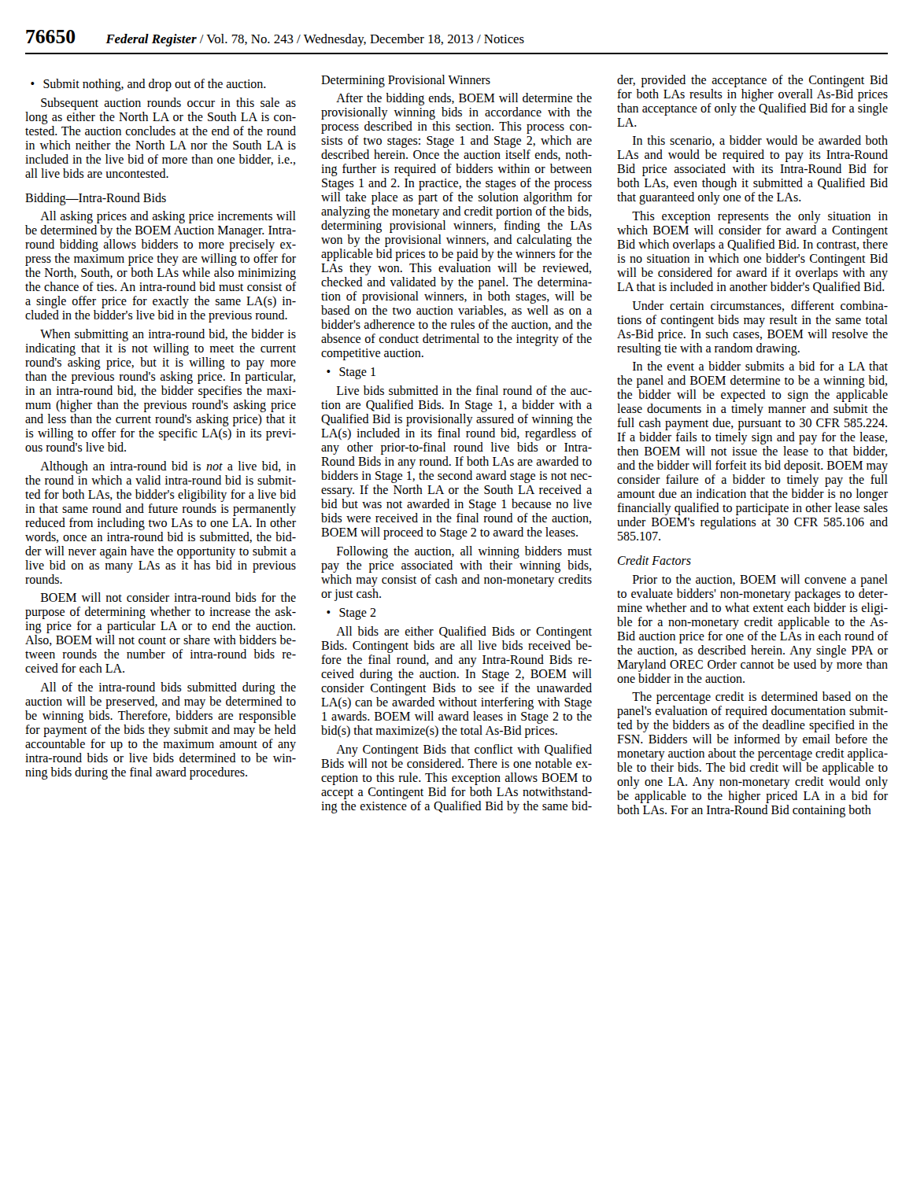76650 Federal Register / Vol. 78, No. 243 / Wednesday, December 18, 2013 / Notices
Submit nothing, and drop out of the auction.
Subsequent auction rounds occur in this sale as long as either the North LA or the South LA is contested. The auction concludes at the end of the round in which neither the North LA nor the South LA is included in the live bid of more than one bidder, i.e., all live bids are uncontested.
Bidding—Intra-Round Bids
All asking prices and asking price increments will be determined by the BOEM Auction Manager. Intra-round bidding allows bidders to more precisely express the maximum price they are willing to offer for the North, South, or both LAs while also minimizing the chance of ties. An intra-round bid must consist of a single offer price for exactly the same LA(s) included in the bidder's live bid in the previous round.
When submitting an intra-round bid, the bidder is indicating that it is not willing to meet the current round's asking price, but it is willing to pay more than the previous round's asking price. In particular, in an intra-round bid, the bidder specifies the maximum (higher than the previous round's asking price and less than the current round's asking price) that it is willing to offer for the specific LA(s) in its previous round's live bid.
Although an intra-round bid is not a live bid, in the round in which a valid intra-round bid is submitted for both LAs, the bidder's eligibility for a live bid in that same round and future rounds is permanently reduced from including two LAs to one LA. In other words, once an intra-round bid is submitted, the bidder will never again have the opportunity to submit a live bid on as many LAs as it has bid in previous rounds.
BOEM will not consider intra-round bids for the purpose of determining whether to increase the asking price for a particular LA or to end the auction. Also, BOEM will not count or share with bidders between rounds the number of intra-round bids received for each LA.
All of the intra-round bids submitted during the auction will be preserved, and may be determined to be winning bids. Therefore, bidders are responsible for payment of the bids they submit and may be held accountable for up to the maximum amount of any intra-round bids or live bids determined to be winning bids during the final award procedures.
Determining Provisional Winners
After the bidding ends, BOEM will determine the provisionally winning bids in accordance with the process described in this section. This process consists of two stages: Stage 1 and Stage 2, which are described herein. Once the auction itself ends, nothing further is required of bidders within or between Stages 1 and 2. In practice, the stages of the process will take place as part of the solution algorithm for analyzing the monetary and credit portion of the bids, determining provisional winners, finding the LAs won by the provisional winners, and calculating the applicable bid prices to be paid by the winners for the LAs they won. This evaluation will be reviewed, checked and validated by the panel. The determination of provisional winners, in both stages, will be based on the two auction variables, as well as on a bidder's adherence to the rules of the auction, and the absence of conduct detrimental to the integrity of the competitive auction.
Stage 1
Live bids submitted in the final round of the auction are Qualified Bids. In Stage 1, a bidder with a Qualified Bid is provisionally assured of winning the LA(s) included in its final round bid, regardless of any other prior-to-final round live bids or Intra-Round Bids in any round. If both LAs are awarded to bidders in Stage 1, the second award stage is not necessary. If the North LA or the South LA received a bid but was not awarded in Stage 1 because no live bids were received in the final round of the auction, BOEM will proceed to Stage 2 to award the leases.
Following the auction, all winning bidders must pay the price associated with their winning bids, which may consist of cash and non-monetary credits or just cash.
Stage 2
All bids are either Qualified Bids or Contingent Bids. Contingent bids are all live bids received before the final round, and any Intra-Round Bids received during the auction. In Stage 2, BOEM will consider Contingent Bids to see if the unawarded LA(s) can be awarded without interfering with Stage 1 awards. BOEM will award leases in Stage 2 to the bid(s) that maximize(s) the total As-Bid prices.
Any Contingent Bids that conflict with Qualified Bids will not be considered. There is one notable exception to this rule. This exception allows BOEM to accept a Contingent Bid for both LAs notwithstanding the existence of a Qualified Bid by the same bidder, provided the acceptance of the Contingent Bid for both LAs results in higher overall As-Bid prices than acceptance of only the Qualified Bid for a single LA.
In this scenario, a bidder would be awarded both LAs and would be required to pay its Intra-Round Bid price associated with its Intra-Round Bid for both LAs, even though it submitted a Qualified Bid that guaranteed only one of the LAs.
This exception represents the only situation in which BOEM will consider for award a Contingent Bid which overlaps a Qualified Bid. In contrast, there is no situation in which one bidder's Contingent Bid will be considered for award if it overlaps with any LA that is included in another bidder's Qualified Bid.
Under certain circumstances, different combinations of contingent bids may result in the same total As-Bid price. In such cases, BOEM will resolve the resulting tie with a random drawing.
In the event a bidder submits a bid for a LA that the panel and BOEM determine to be a winning bid, the bidder will be expected to sign the applicable lease documents in a timely manner and submit the full cash payment due, pursuant to 30 CFR 585.224. If a bidder fails to timely sign and pay for the lease, then BOEM will not issue the lease to that bidder, and the bidder will forfeit its bid deposit. BOEM may consider failure of a bidder to timely pay the full amount due an indication that the bidder is no longer financially qualified to participate in other lease sales under BOEM's regulations at 30 CFR 585.106 and 585.107.
Credit Factors
Prior to the auction, BOEM will convene a panel to evaluate bidders' non-monetary packages to determine whether and to what extent each bidder is eligible for a non-monetary credit applicable to the As-Bid auction price for one of the LAs in each round of the auction, as described herein. Any single PPA or Maryland OREC Order cannot be used by more than one bidder in the auction.
The percentage credit is determined based on the panel's evaluation of required documentation submitted by the bidders as of the deadline specified in the FSN. Bidders will be informed by email before the monetary auction about the percentage credit applicable to their bids. The bid credit will be applicable to only one LA. Any non-monetary credit would only be applicable to the higher priced LA in a bid for both LAs. For an Intra-Round Bid containing both